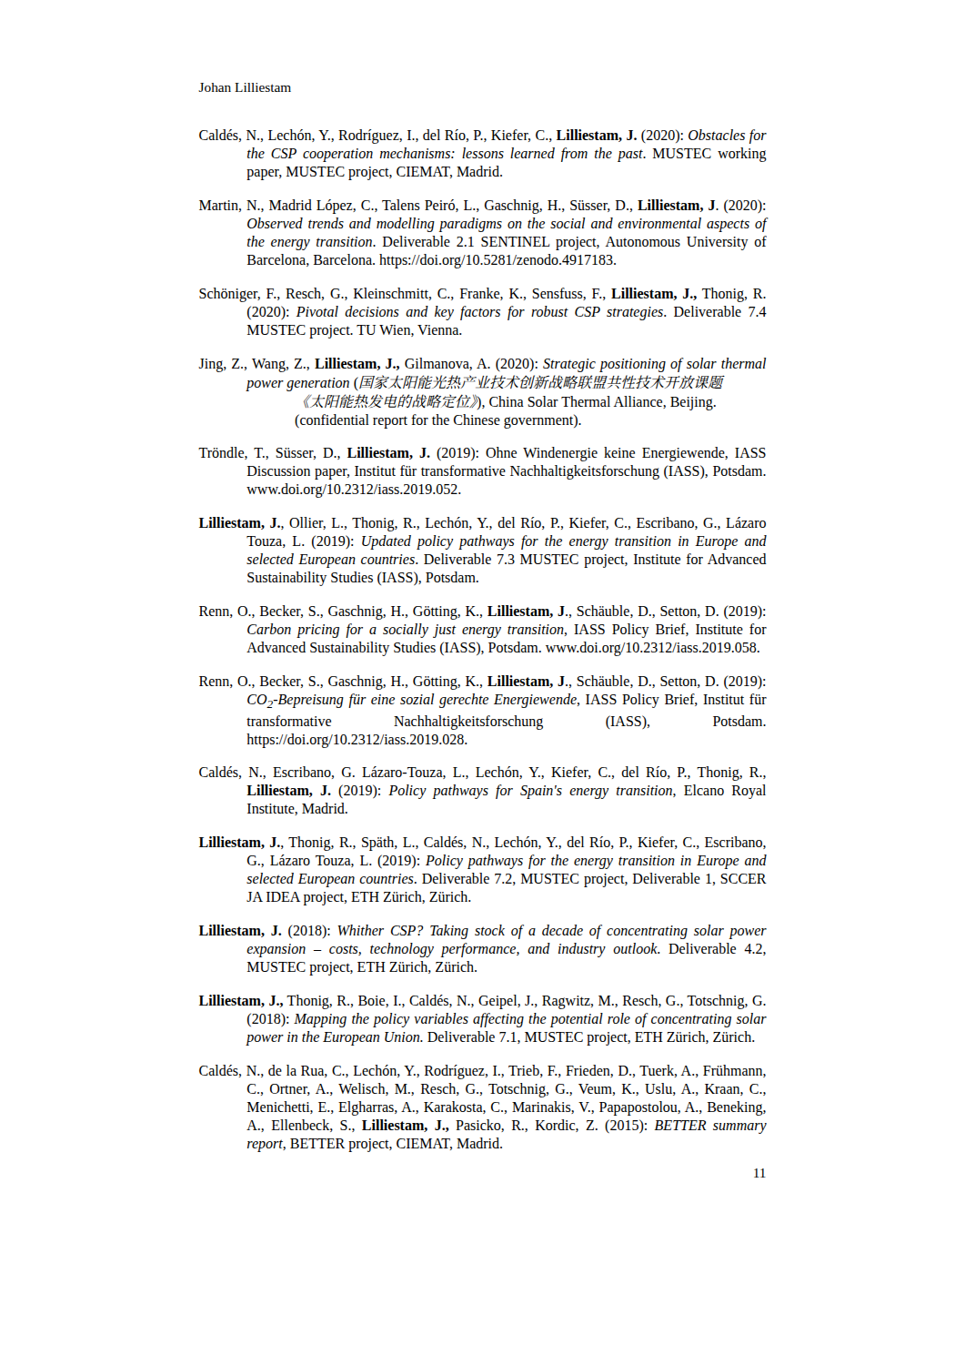Johan Lilliestam
Caldés, N., Lechón, Y., Rodríguez, I., del Río, P., Kiefer, C., Lilliestam, J. (2020): Obstacles for the CSP cooperation mechanisms: lessons learned from the past. MUSTEC working paper, MUSTEC project, CIEMAT, Madrid.
Martin, N., Madrid López, C., Talens Peiró, L., Gaschnig, H., Süsser, D., Lilliestam, J. (2020): Observed trends and modelling paradigms on the social and environmental aspects of the energy transition. Deliverable 2.1 SENTINEL project, Autonomous University of Barcelona, Barcelona. https://doi.org/10.5281/zenodo.4917183.
Schöniger, F., Resch, G., Kleinschmitt, C., Franke, K., Sensfuss, F., Lilliestam, J., Thonig, R. (2020): Pivotal decisions and key factors for robust CSP strategies. Deliverable 7.4 MUSTEC project. TU Wien, Vienna.
Jing, Z., Wang, Z., Lilliestam, J., Gilmanova, A. (2020): Strategic positioning of solar thermal power generation (国家太阳能光热产业技术创新战略联盟共性技术开放课题 《太阳能热发电的战略定位》), China Solar Thermal Alliance, Beijing. (confidential report for the Chinese government).
Tröndle, T., Süsser, D., Lilliestam, J. (2019): Ohne Windenergie keine Energiewende, IASS Discussion paper, Institut für transformative Nachhaltigkeitsforschung (IASS), Potsdam. www.doi.org/10.2312/iass.2019.052.
Lilliestam, J., Ollier, L., Thonig, R., Lechón, Y., del Río, P., Kiefer, C., Escribano, G., Lázaro Touza, L. (2019): Updated policy pathways for the energy transition in Europe and selected European countries. Deliverable 7.3 MUSTEC project, Institute for Advanced Sustainability Studies (IASS), Potsdam.
Renn, O., Becker, S., Gaschnig, H., Götting, K., Lilliestam, J., Schäuble, D., Setton, D. (2019): Carbon pricing for a socially just energy transition, IASS Policy Brief, Institute for Advanced Sustainability Studies (IASS), Potsdam. www.doi.org/10.2312/iass.2019.058.
Renn, O., Becker, S., Gaschnig, H., Götting, K., Lilliestam, J., Schäuble, D., Setton, D. (2019): CO2-Bepreisung für eine sozial gerechte Energiewende, IASS Policy Brief, Institut für transformative Nachhaltigkeitsforschung (IASS), Potsdam. https://doi.org/10.2312/iass.2019.028.
Caldés, N., Escribano, G. Lázaro-Touza, L., Lechón, Y., Kiefer, C., del Río, P., Thonig, R., Lilliestam, J. (2019): Policy pathways for Spain's energy transition, Elcano Royal Institute, Madrid.
Lilliestam, J., Thonig, R., Späth, L., Caldés, N., Lechón, Y., del Río, P., Kiefer, C., Escribano, G., Lázaro Touza, L. (2019): Policy pathways for the energy transition in Europe and selected European countries. Deliverable 7.2, MUSTEC project, Deliverable 1, SCCER JA IDEA project, ETH Zürich, Zürich.
Lilliestam, J. (2018): Whither CSP? Taking stock of a decade of concentrating solar power expansion – costs, technology performance, and industry outlook. Deliverable 4.2, MUSTEC project, ETH Zürich, Zürich.
Lilliestam, J., Thonig, R., Boie, I., Caldés, N., Geipel, J., Ragwitz, M., Resch, G., Totschnig, G. (2018): Mapping the policy variables affecting the potential role of concentrating solar power in the European Union. Deliverable 7.1, MUSTEC project, ETH Zürich, Zürich.
Caldés, N., de la Rua, C., Lechón, Y., Rodríguez, I., Trieb, F., Frieden, D., Tuerk, A., Frühmann, C., Ortner, A., Welisch, M., Resch, G., Totschnig, G., Veum, K., Uslu, A., Kraan, C., Menichetti, E., Elgharras, A., Karakosta, C., Marinakis, V., Papapostolou, A., Beneking, A., Ellenbeck, S., Lilliestam, J., Pasicko, R., Kordic, Z. (2015): BETTER summary report, BETTER project, CIEMAT, Madrid.
11